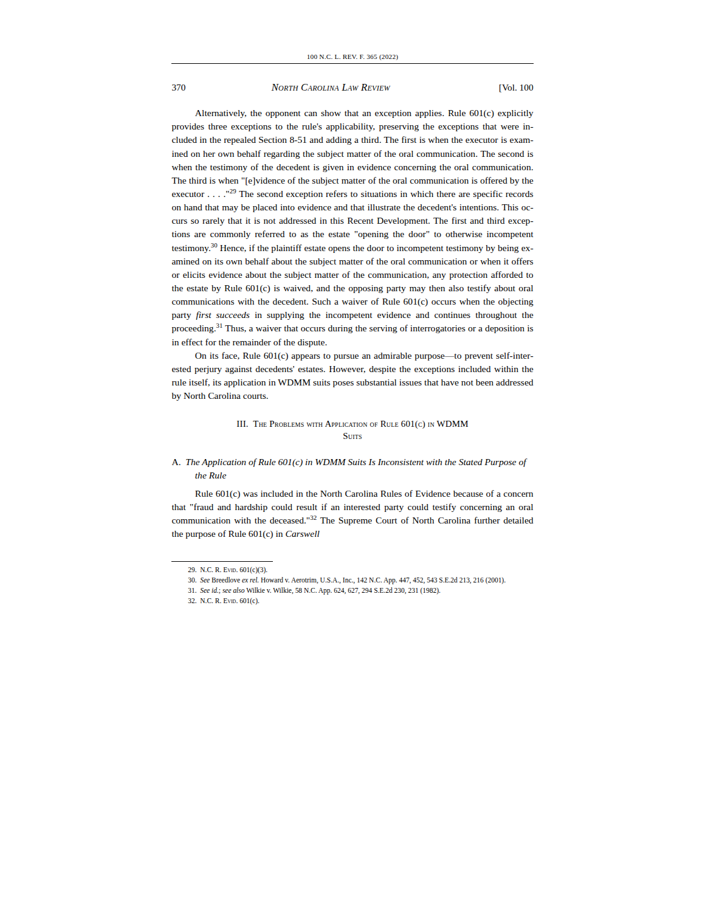100 N.C. L. REV. F. 365 (2022)
370
North Carolina Law Review
[Vol. 100
Alternatively, the opponent can show that an exception applies. Rule 601(c) explicitly provides three exceptions to the rule's applicability, preserving the exceptions that were included in the repealed Section 8-51 and adding a third. The first is when the executor is examined on her own behalf regarding the subject matter of the oral communication. The second is when the testimony of the decedent is given in evidence concerning the oral communication. The third is when "[e]vidence of the subject matter of the oral communication is offered by the executor . . . ."29 The second exception refers to situations in which there are specific records on hand that may be placed into evidence and that illustrate the decedent's intentions. This occurs so rarely that it is not addressed in this Recent Development. The first and third exceptions are commonly referred to as the estate "opening the door" to otherwise incompetent testimony.30 Hence, if the plaintiff estate opens the door to incompetent testimony by being examined on its own behalf about the subject matter of the oral communication or when it offers or elicits evidence about the subject matter of the communication, any protection afforded to the estate by Rule 601(c) is waived, and the opposing party may then also testify about oral communications with the decedent. Such a waiver of Rule 601(c) occurs when the objecting party first succeeds in supplying the incompetent evidence and continues throughout the proceeding.31 Thus, a waiver that occurs during the serving of interrogatories or a deposition is in effect for the remainder of the dispute.
On its face, Rule 601(c) appears to pursue an admirable purpose—to prevent self-interested perjury against decedents' estates. However, despite the exceptions included within the rule itself, its application in WDMM suits poses substantial issues that have not been addressed by North Carolina courts.
III. The Problems with Application of Rule 601(c) in WDMM
Suits
A. The Application of Rule 601(c) in WDMM Suits Is Inconsistent with the Stated Purpose of the Rule
Rule 601(c) was included in the North Carolina Rules of Evidence because of a concern that "fraud and hardship could result if an interested party could testify concerning an oral communication with the deceased."32 The Supreme Court of North Carolina further detailed the purpose of Rule 601(c) in Carswell
29. N.C. R. Evid. 601(c)(3).
30. See Breedlove ex rel. Howard v. Aerotrim, U.S.A., Inc., 142 N.C. App. 447, 452, 543 S.E.2d 213, 216 (2001).
31. See id.; see also Wilkie v. Wilkie, 58 N.C. App. 624, 627, 294 S.E.2d 230, 231 (1982).
32. N.C. R. Evid. 601(c).